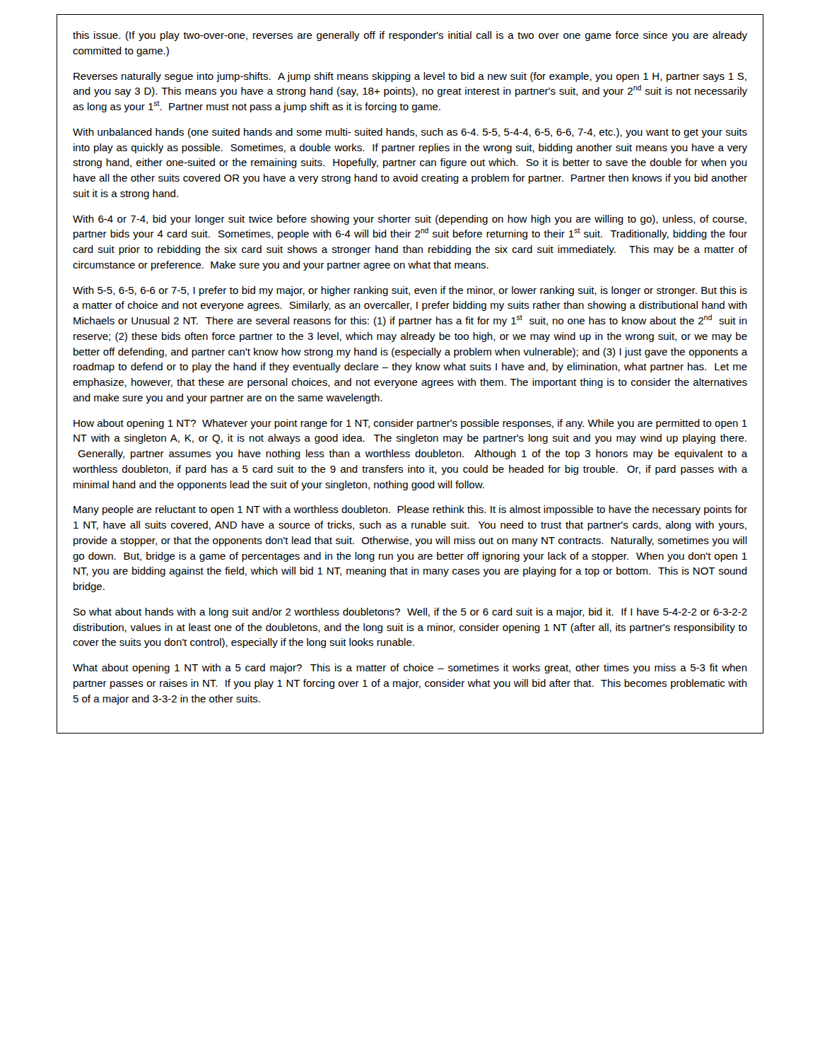this issue. (If you play two-over-one, reverses are generally off if responder's initial call is a two over one game force since you are already committed to game.)
Reverses naturally segue into jump-shifts. A jump shift means skipping a level to bid a new suit (for example, you open 1 H, partner says 1 S, and you say 3 D). This means you have a strong hand (say, 18+ points), no great interest in partner's suit, and your 2nd suit is not necessarily as long as your 1st. Partner must not pass a jump shift as it is forcing to game.
With unbalanced hands (one suited hands and some multi- suited hands, such as 6-4. 5-5, 5-4-4, 6-5, 6-6, 7-4, etc.), you want to get your suits into play as quickly as possible. Sometimes, a double works. If partner replies in the wrong suit, bidding another suit means you have a very strong hand, either one-suited or the remaining suits. Hopefully, partner can figure out which. So it is better to save the double for when you have all the other suits covered OR you have a very strong hand to avoid creating a problem for partner. Partner then knows if you bid another suit it is a strong hand.
With 6-4 or 7-4, bid your longer suit twice before showing your shorter suit (depending on how high you are willing to go), unless, of course, partner bids your 4 card suit. Sometimes, people with 6-4 will bid their 2nd suit before returning to their 1st suit. Traditionally, bidding the four card suit prior to rebidding the six card suit shows a stronger hand than rebidding the six card suit immediately. This may be a matter of circumstance or preference. Make sure you and your partner agree on what that means.
With 5-5, 6-5, 6-6 or 7-5, I prefer to bid my major, or higher ranking suit, even if the minor, or lower ranking suit, is longer or stronger. But this is a matter of choice and not everyone agrees. Similarly, as an overcaller, I prefer bidding my suits rather than showing a distributional hand with Michaels or Unusual 2 NT. There are several reasons for this: (1) if partner has a fit for my 1st suit, no one has to know about the 2nd suit in reserve; (2) these bids often force partner to the 3 level, which may already be too high, or we may wind up in the wrong suit, or we may be better off defending, and partner can't know how strong my hand is (especially a problem when vulnerable); and (3) I just gave the opponents a roadmap to defend or to play the hand if they eventually declare – they know what suits I have and, by elimination, what partner has. Let me emphasize, however, that these are personal choices, and not everyone agrees with them. The important thing is to consider the alternatives and make sure you and your partner are on the same wavelength.
How about opening 1 NT? Whatever your point range for 1 NT, consider partner's possible responses, if any. While you are permitted to open 1 NT with a singleton A, K, or Q, it is not always a good idea. The singleton may be partner's long suit and you may wind up playing there. Generally, partner assumes you have nothing less than a worthless doubleton. Although 1 of the top 3 honors may be equivalent to a worthless doubleton, if pard has a 5 card suit to the 9 and transfers into it, you could be headed for big trouble. Or, if pard passes with a minimal hand and the opponents lead the suit of your singleton, nothing good will follow.
Many people are reluctant to open 1 NT with a worthless doubleton. Please rethink this. It is almost impossible to have the necessary points for 1 NT, have all suits covered, AND have a source of tricks, such as a runable suit. You need to trust that partner's cards, along with yours, provide a stopper, or that the opponents don't lead that suit. Otherwise, you will miss out on many NT contracts. Naturally, sometimes you will go down. But, bridge is a game of percentages and in the long run you are better off ignoring your lack of a stopper. When you don't open 1 NT, you are bidding against the field, which will bid 1 NT, meaning that in many cases you are playing for a top or bottom. This is NOT sound bridge.
So what about hands with a long suit and/or 2 worthless doubletons? Well, if the 5 or 6 card suit is a major, bid it. If I have 5-4-2-2 or 6-3-2-2 distribution, values in at least one of the doubletons, and the long suit is a minor, consider opening 1 NT (after all, its partner's responsibility to cover the suits you don't control), especially if the long suit looks runable.
What about opening 1 NT with a 5 card major? This is a matter of choice – sometimes it works great, other times you miss a 5-3 fit when partner passes or raises in NT. If you play 1 NT forcing over 1 of a major, consider what you will bid after that. This becomes problematic with 5 of a major and 3-3-2 in the other suits.